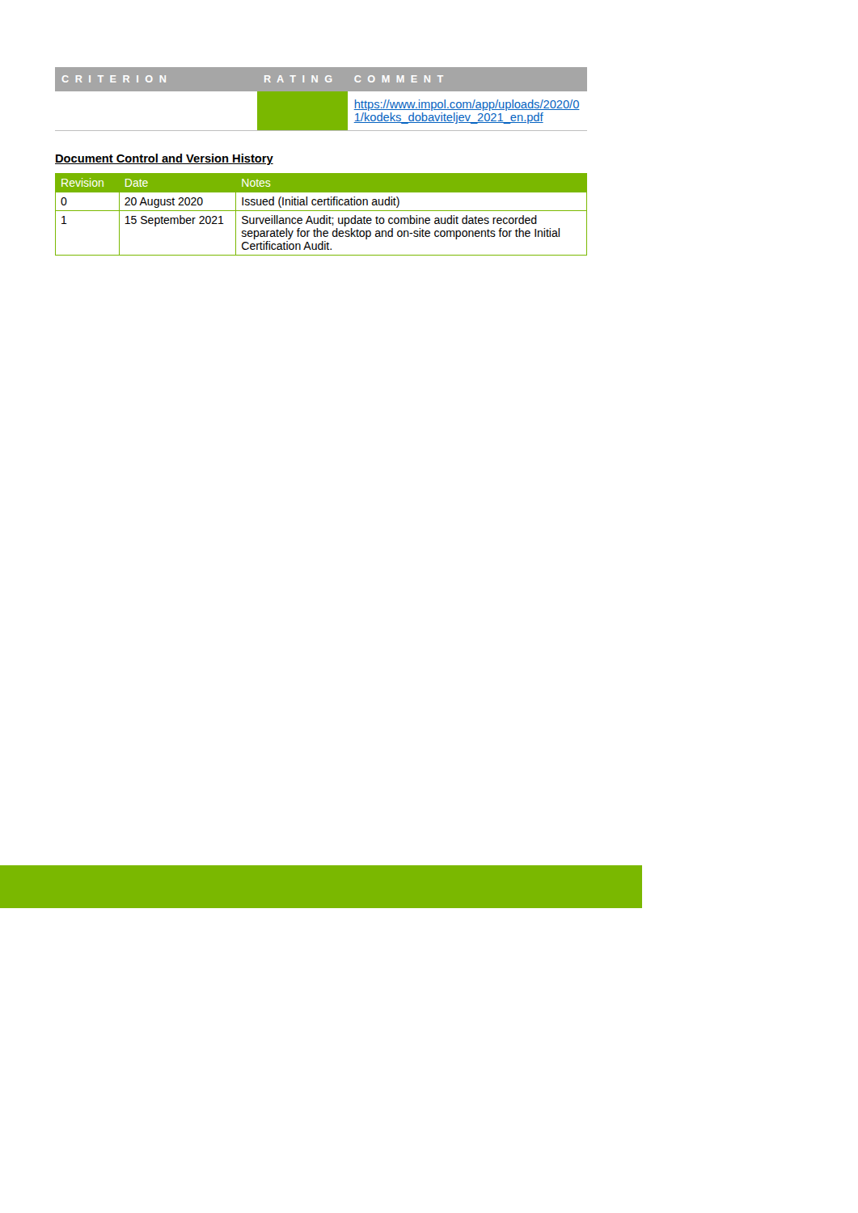| C R I T E R I O N | R A T I N G | C O M M E N T |
| --- | --- | --- |
| | | https://www.impol.com/app/uploads/2020/01/kodeks_dobaviteljev_2021_en.pdf |
Document Control and Version History
| Revision | Date | Notes |
| --- | --- | --- |
| 0 | 20 August 2020 | Issued (Initial certification audit) |
| 1 | 15 September 2021 | Surveillance Audit; update to combine audit dates recorded separately for the desktop and on-site components for the Initial Certification Audit. |